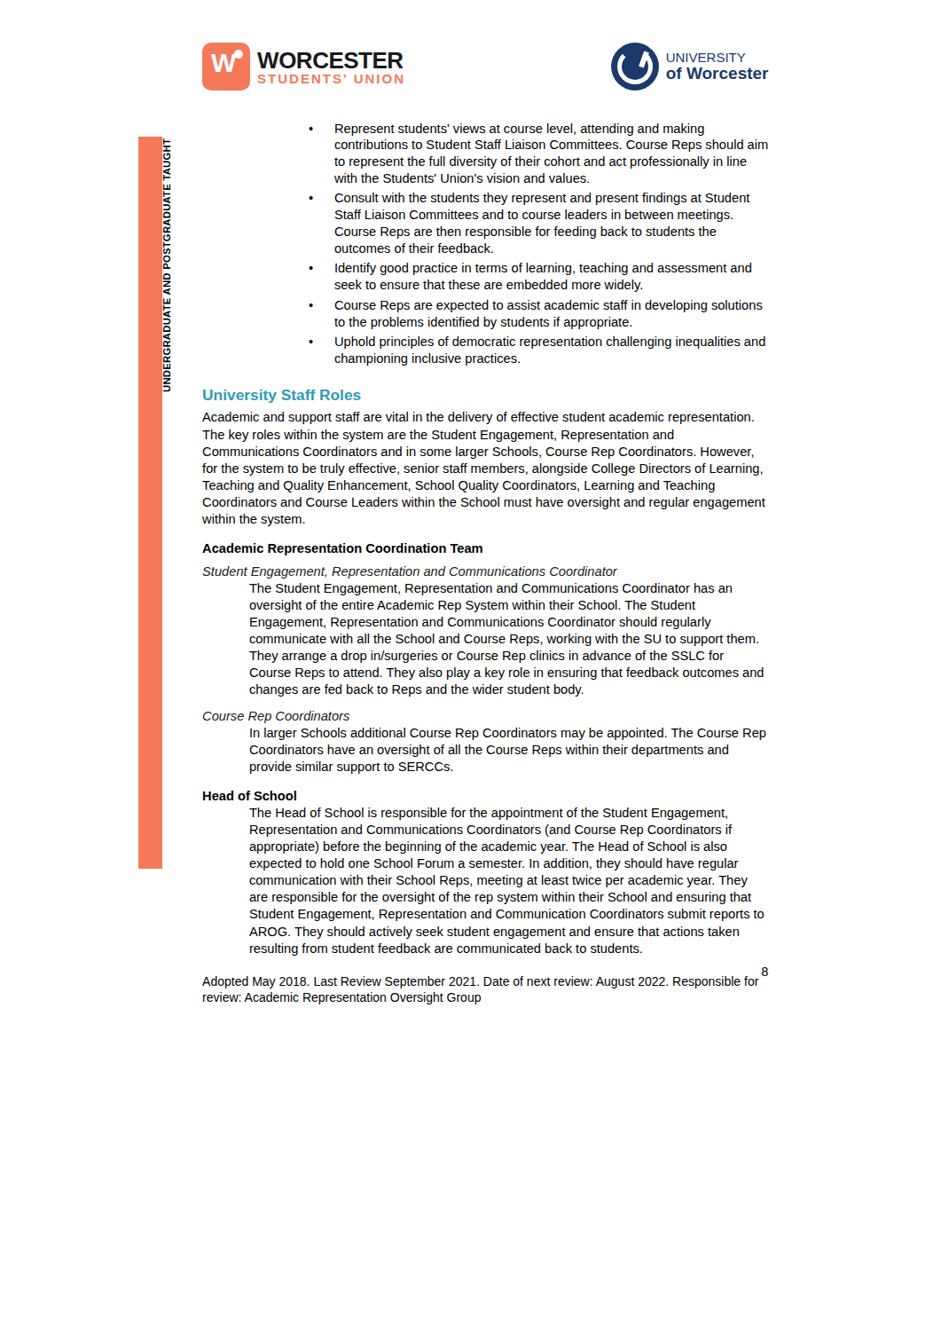UNDERGRADUATE AND POSTGRADUATE TAUGHT
WORCESTER
STUDENTS' UNION
UNIVERSITY
of Worcester
Represent students' views at course level, attending and making contributions to Student Staff Liaison Committees. Course Reps should aim to represent the full diversity of their cohort and act professionally in line with the Students' Union's vision and values.
Consult with the students they represent and present findings at Student Staff Liaison Committees and to course leaders in between meetings. Course Reps are then responsible for feeding back to students the outcomes of their feedback.
Identify good practice in terms of learning, teaching and assessment and seek to ensure that these are embedded more widely.
Course Reps are expected to assist academic staff in developing solutions to the problems identified by students if appropriate.
Uphold principles of democratic representation challenging inequalities and championing inclusive practices.
University Staff Roles
Academic and support staff are vital in the delivery of effective student academic representation. The key roles within the system are the Student Engagement, Representation and Communications Coordinators and in some larger Schools, Course Rep Coordinators. However, for the system to be truly effective, senior staff members, alongside College Directors of Learning, Teaching and Quality Enhancement, School Quality Coordinators, Learning and Teaching Coordinators and Course Leaders within the School must have oversight and regular engagement within the system.
Academic Representation Coordination Team
Student Engagement, Representation and Communications Coordinator
The Student Engagement, Representation and Communications Coordinator has an oversight of the entire Academic Rep System within their School. The Student Engagement, Representation and Communications Coordinator should regularly communicate with all the School and Course Reps, working with the SU to support them. They arrange a drop in/surgeries or Course Rep clinics in advance of the SSLC for Course Reps to attend. They also play a key role in ensuring that feedback outcomes and changes are fed back to Reps and the wider student body.
Course Rep Coordinators
In larger Schools additional Course Rep Coordinators may be appointed. The Course Rep Coordinators have an oversight of all the Course Reps within their departments and provide similar support to SERCCs.
Head of School
The Head of School is responsible for the appointment of the Student Engagement, Representation and Communications Coordinators (and Course Rep Coordinators if appropriate) before the beginning of the academic year. The Head of School is also expected to hold one School Forum a semester. In addition, they should have regular communication with their School Reps, meeting at least twice per academic year. They are responsible for the oversight of the rep system within their School and ensuring that Student Engagement, Representation and Communication Coordinators submit reports to AROG. They should actively seek student engagement and ensure that actions taken resulting from student feedback are communicated back to students.
8
Adopted May 2018. Last Review September 2021. Date of next review: August 2022. Responsible for review: Academic Representation Oversight Group